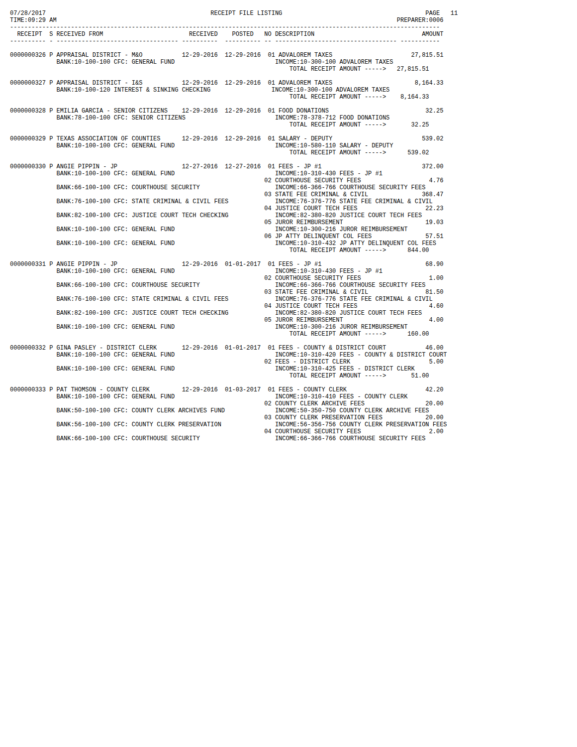07/28/2017                                              RECEIPT FILE LISTING                                        PAGE   11
TIME:09:29 AM                                                                                               PREPARER:0006
------------------------------------------------------------------------------------------------------------------------
  RECEIPT  S RECEIVED FROM                        RECEIVED    POSTED   NO DESCRIPTION                              AMOUNT
---------- - ---------------------------------- ----------  ---------- -- ---------------------------------- -----------

0000000326 P APPRAISAL DISTRICT - M&O           12-29-2016  12-29-2016  01 ADVALOREM TAXES                      27,815.51
             BANK:10-100-100 CFC: GENERAL FUND                            INCOME:10-300-100 ADVALOREM TAXES
                                                                              TOTAL RECEIPT AMOUNT ----->   27,815.51

0000000327 P APPRAISAL DISTRICT - I&S           12-29-2016  12-29-2016  01 ADVALOREM TAXES                       8,164.33
             BANK:10-100-120 INTEREST & SINKING CHECKING                 INCOME:10-300-100 ADVALOREM TAXES
                                                                              TOTAL RECEIPT AMOUNT ----->    8,164.33

0000000328 P EMILIA GARCIA - SENIOR CITIZENS    12-29-2016  12-29-2016  01 FOOD DONATIONS                           32.25
             BANK:78-100-100 CFC: SENIOR CITIZENS                         INCOME:78-378-712 FOOD DONATIONS
                                                                              TOTAL RECEIPT AMOUNT ----->       32.25

0000000329 P TEXAS ASSOCIATION OF COUNTIES      12-29-2016  12-29-2016  01 SALARY - DEPUTY                         539.02
             BANK:10-100-100 CFC: GENERAL FUND                            INCOME:10-580-110 SALARY - DEPUTY
                                                                              TOTAL RECEIPT AMOUNT ----->      539.02

0000000330 P ANGIE PIPPIN - JP                  12-27-2016  12-27-2016  01 FEES - JP #1                            372.00
             BANK:10-100-100 CFC: GENERAL FUND                            INCOME:10-310-430 FEES - JP #1
                                                                       02 COURTHOUSE SECURITY FEES                   4.76
             BANK:66-100-100 CFC: COURTHOUSE SECURITY                     INCOME:66-366-766 COURTHOUSE SECURITY FEES
                                                                       03 STATE FEE CRIMINAL & CIVIL               368.47
             BANK:76-100-100 CFC: STATE CRIMINAL & CIVIL FEES             INCOME:76-376-776 STATE FEE CRIMINAL & CIVIL
                                                                       04 JUSTICE COURT TECH FEES                   22.23
             BANK:82-100-100 CFC: JUSTICE COURT TECH CHECKING             INCOME:82-380-820 JUSTICE COURT TECH FEES
                                                                       05 JUROR REIMBURSEMENT                       19.03
             BANK:10-100-100 CFC: GENERAL FUND                            INCOME:10-300-216 JUROR REIMBURSEMENT
                                                                       06 JP ATTY DELINQUENT COL FEES               57.51
             BANK:10-100-100 CFC: GENERAL FUND                            INCOME:10-310-432 JP ATTY DELINQUENT COL FEES
                                                                              TOTAL RECEIPT AMOUNT ----->      844.00

0000000331 P ANGIE PIPPIN - JP                  12-29-2016  01-01-2017  01 FEES - JP #1                             68.90
             BANK:10-100-100 CFC: GENERAL FUND                            INCOME:10-310-430 FEES - JP #1
                                                                       02 COURTHOUSE SECURITY FEES                   1.00
             BANK:66-100-100 CFC: COURTHOUSE SECURITY                     INCOME:66-366-766 COURTHOUSE SECURITY FEES
                                                                       03 STATE FEE CRIMINAL & CIVIL                81.50
             BANK:76-100-100 CFC: STATE CRIMINAL & CIVIL FEES             INCOME:76-376-776 STATE FEE CRIMINAL & CIVIL
                                                                       04 JUSTICE COURT TECH FEES                    4.60
             BANK:82-100-100 CFC: JUSTICE COURT TECH CHECKING             INCOME:82-380-820 JUSTICE COURT TECH FEES
                                                                       05 JUROR REIMBURSEMENT                        4.00
             BANK:10-100-100 CFC: GENERAL FUND                            INCOME:10-300-216 JUROR REIMBURSEMENT
                                                                              TOTAL RECEIPT AMOUNT ----->      160.00

0000000332 P GINA PASLEY - DISTRICT CLERK       12-29-2016  01-01-2017  01 FEES - COUNTY & DISTRICT COURT           46.00
             BANK:10-100-100 CFC: GENERAL FUND                            INCOME:10-310-420 FEES - COUNTY & DISTRICT COURT
                                                                       02 FEES - DISTRICT CLERK                      5.00
             BANK:10-100-100 CFC: GENERAL FUND                            INCOME:10-310-425 FEES - DISTRICT CLERK
                                                                              TOTAL RECEIPT AMOUNT ----->       51.00

0000000333 P PAT THOMSON - COUNTY CLERK         12-29-2016  01-03-2017  01 FEES - COUNTY CLERK                      42.20
             BANK:10-100-100 CFC: GENERAL FUND                            INCOME:10-310-410 FEES - COUNTY CLERK
                                                                       02 COUNTY CLERK ARCHIVE FEES                 20.00
             BANK:50-100-100 CFC: COUNTY CLERK ARCHIVES FUND              INCOME:50-350-750 COUNTY CLERK ARCHIVE FEES
                                                                       03 COUNTY CLERK PRESERVATION FEES            20.00
             BANK:56-100-100 CFC: COUNTY CLERK PRESERVATION               INCOME:56-356-756 COUNTY CLERK PRESERVATION FEES
                                                                       04 COURTHOUSE SECURITY FEES                   2.00
             BANK:66-100-100 CFC: COURTHOUSE SECURITY                     INCOME:66-366-766 COURTHOUSE SECURITY FEES